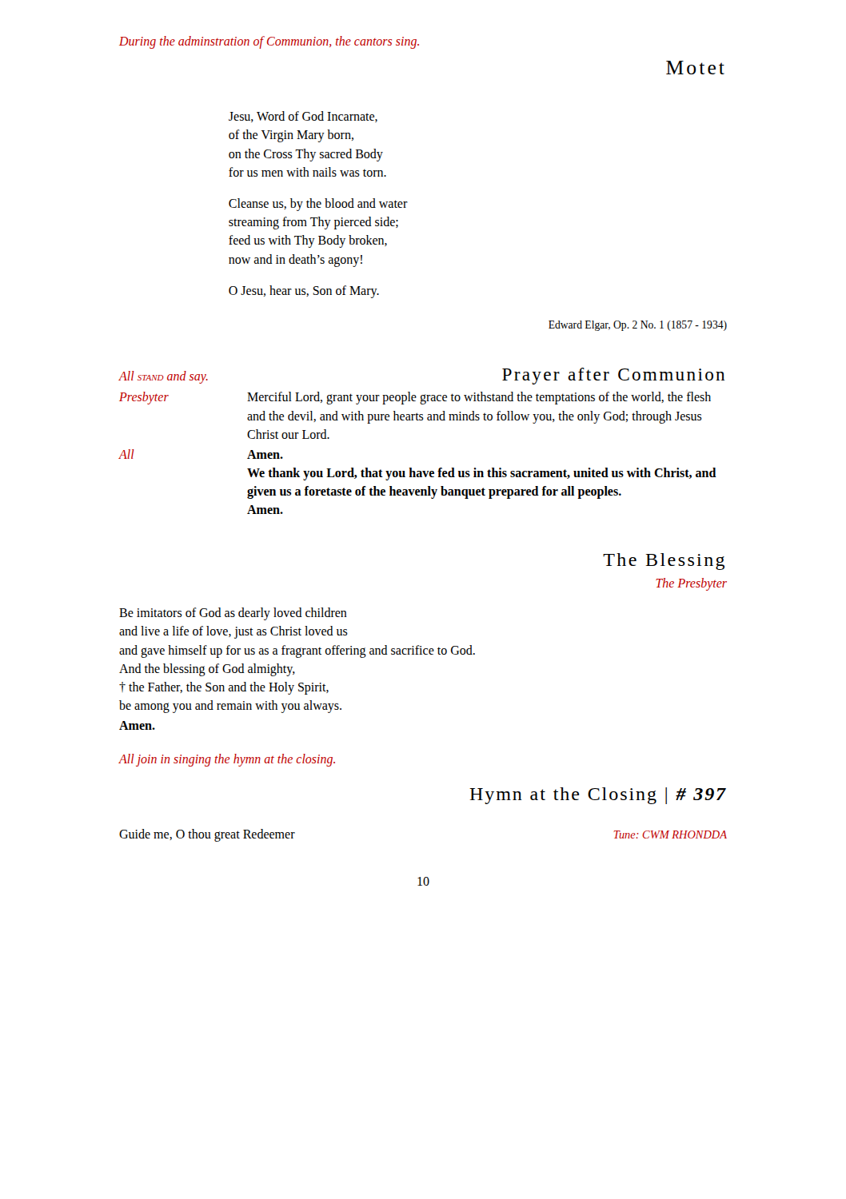During the adminstration of Communion, the cantors sing.
Motet
Jesu, Word of God Incarnate,
of the Virgin Mary born,
on the Cross Thy sacred Body
for us men with nails was torn.
Cleanse us, by the blood and water
streaming from Thy pierced side;
feed us with Thy Body broken,
now and in death’s agony!
O Jesu, hear us, Son of Mary.
Edward Elgar, Op. 2 No. 1 (1857 - 1934)
All stand and say.
Prayer after Communion
Presbyter
Merciful Lord, grant your people grace to withstand the temptations of the world, the flesh and the devil, and with pure hearts and minds to follow you, the only God; through Jesus Christ our Lord.
All
Amen.
We thank you Lord, that you have fed us in this sacrament, united us with Christ, and given us a foretaste of the heavenly banquet prepared for all peoples.
Amen.
The Blessing
The Presbyter
Be imitators of God as dearly loved children
and live a life of love, just as Christ loved us
and gave himself up for us as a fragrant offering and sacrifice to God.
And the blessing of God almighty,
† the Father, the Son and the Holy Spirit,
be among you and remain with you always.
Amen.
All join in singing the hymn at the closing.
Hymn at the Closing | # 397
Guide me, O thou great Redeemer Tune: CWM RHONDDA
10